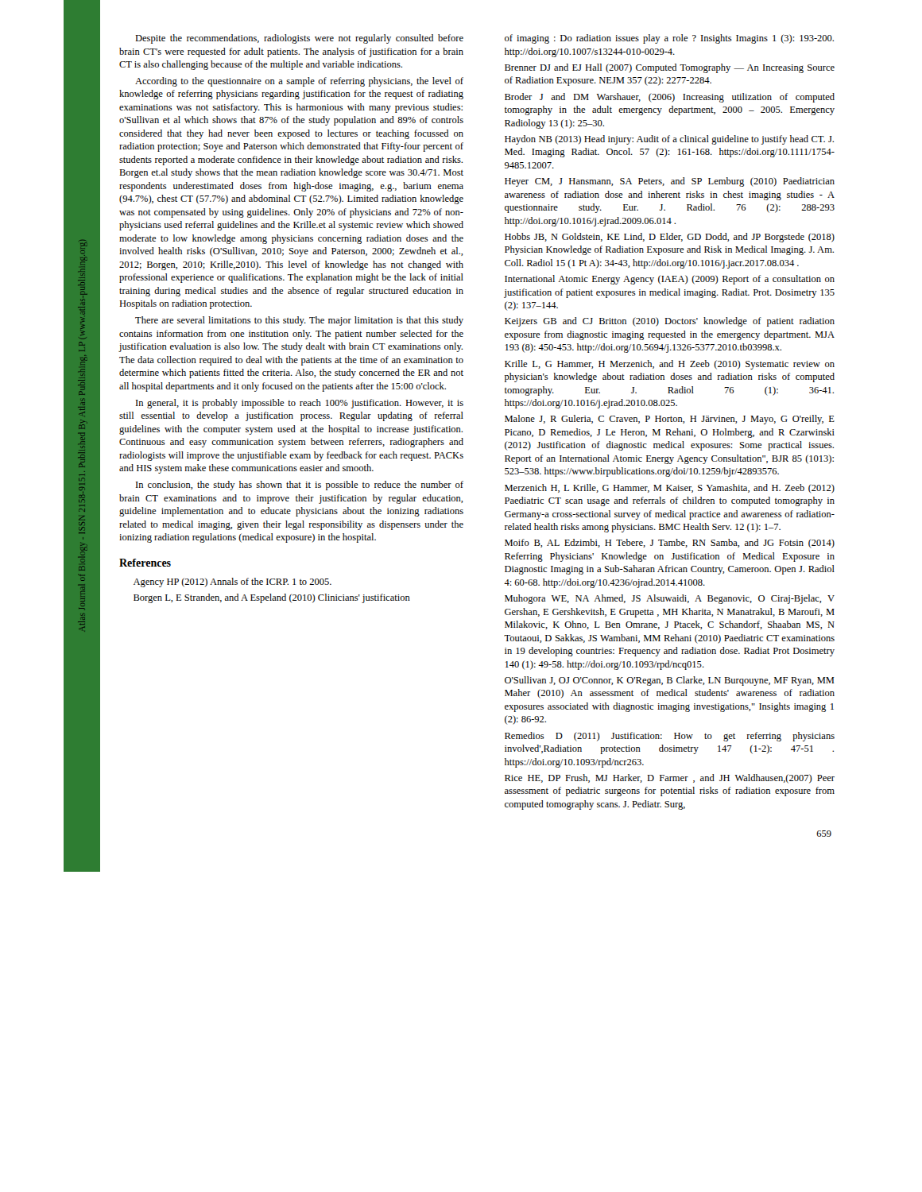Atlas Journal of Biology - ISSN 2158-9151. Published By Atlas Publishing, LP (www.atlas-publishing.org)
Despite the recommendations, radiologists were not regularly consulted before brain CT's were requested for adult patients. The analysis of justification for a brain CT is also challenging because of the multiple and variable indications.
According to the questionnaire on a sample of referring physicians, the level of knowledge of referring physicians regarding justification for the request of radiating examinations was not satisfactory. This is harmonious with many previous studies: o'Sullivan et al which shows that 87% of the study population and 89% of controls considered that they had never been exposed to lectures or teaching focussed on radiation protection; Soye and Paterson which demonstrated that Fifty-four percent of students reported a moderate confidence in their knowledge about radiation and risks. Borgen et.al study shows that the mean radiation knowledge score was 30.4/71. Most respondents underestimated doses from high-dose imaging, e.g., barium enema (94.7%), chest CT (57.7%) and abdominal CT (52.7%). Limited radiation knowledge was not compensated by using guidelines. Only 20% of physicians and 72% of non-physicians used referral guidelines and the Krille.et al systemic review which showed moderate to low knowledge among physicians concerning radiation doses and the involved health risks (O'Sullivan, 2010; Soye and Paterson, 2000; Zewdneh et al., 2012; Borgen, 2010; Krille,2010). This level of knowledge has not changed with professional experience or qualifications. The explanation might be the lack of initial training during medical studies and the absence of regular structured education in Hospitals on radiation protection.
There are several limitations to this study. The major limitation is that this study contains information from one institution only. The patient number selected for the justification evaluation is also low. The study dealt with brain CT examinations only. The data collection required to deal with the patients at the time of an examination to determine which patients fitted the criteria. Also, the study concerned the ER and not all hospital departments and it only focused on the patients after the 15:00 o'clock.
In general, it is probably impossible to reach 100% justification. However, it is still essential to develop a justification process. Regular updating of referral guidelines with the computer system used at the hospital to increase justification. Continuous and easy communication system between referrers, radiographers and radiologists will improve the unjustifiable exam by feedback for each request. PACKs and HIS system make these communications easier and smooth.
In conclusion, the study has shown that it is possible to reduce the number of brain CT examinations and to improve their justification by regular education, guideline implementation and to educate physicians about the ionizing radiations related to medical imaging, given their legal responsibility as dispensers under the ionizing radiation regulations (medical exposure) in the hospital.
References
Agency HP (2012) Annals of the ICRP. 1 to 2005.
Borgen L, E Stranden, and A Espeland (2010) Clinicians' justification
of imaging : Do radiation issues play a role ? Insights Imagins 1 (3): 193-200. http://doi.org/10.1007/s13244-010-0029-4.
Brenner DJ and EJ Hall (2007) Computed Tomography — An Increasing Source of Radiation Exposure. NEJM 357 (22): 2277-2284.
Broder J and DM Warshauer, (2006) Increasing utilization of computed tomography in the adult emergency department, 2000 – 2005. Emergency Radiology 13 (1): 25–30.
Haydon NB (2013) Head injury: Audit of a clinical guideline to justify head CT. J. Med. Imaging Radiat. Oncol. 57 (2): 161-168. https://doi.org/10.1111/1754-9485.12007.
Heyer CM, J Hansmann, SA Peters, and SP Lemburg (2010) Paediatrician awareness of radiation dose and inherent risks in chest imaging studies - A questionnaire study. Eur. J. Radiol. 76 (2): 288-293 http://doi.org/10.1016/j.ejrad.2009.06.014 .
Hobbs JB, N Goldstein, KE Lind, D Elder, GD Dodd, and JP Borgstede (2018) Physician Knowledge of Radiation Exposure and Risk in Medical Imaging. J. Am. Coll. Radiol 15 (1 Pt A): 34-43, http://doi.org/10.1016/j.jacr.2017.08.034 .
International Atomic Energy Agency (IAEA) (2009) Report of a consultation on justification of patient exposures in medical imaging. Radiat. Prot. Dosimetry 135 (2): 137–144.
Keijzers GB and CJ Britton (2010) Doctors' knowledge of patient radiation exposure from diagnostic imaging requested in the emergency department. MJA 193 (8): 450-453. http://doi.org/10.5694/j.1326-5377.2010.tb03998.x.
Krille L, G Hammer, H Merzenich, and H Zeeb (2010) Systematic review on physician's knowledge about radiation doses and radiation risks of computed tomography. Eur. J. Radiol 76 (1): 36-41. https://doi.org/10.1016/j.ejrad.2010.08.025.
Malone J, R Guleria, C Craven, P Horton, H Järvinen, J Mayo, G O'reilly, E Picano, D Remedios, J Le Heron, M Rehani, O Holmberg, and R Czarwinski (2012) Justification of diagnostic medical exposures: Some practical issues. Report of an International Atomic Energy Agency Consultation", BJR 85 (1013): 523–538. https://www.birpublications.org/doi/10.1259/bjr/42893576.
Merzenich H, L Krille, G Hammer, M Kaiser, S Yamashita, and H. Zeeb (2012) Paediatric CT scan usage and referrals of children to computed tomography in Germany-a cross-sectional survey of medical practice and awareness of radiation-related health risks among physicians. BMC Health Serv. 12 (1): 1–7.
Moifo B, AL Edzimbi, H Tebere, J Tambe, RN Samba, and JG Fotsin (2014) Referring Physicians' Knowledge on Justification of Medical Exposure in Diagnostic Imaging in a Sub-Saharan African Country, Cameroon. Open J. Radiol 4: 60-68. http://doi.org/10.4236/ojrad.2014.41008.
Muhogora WE, NA Ahmed, JS Alsuwaidi, A Beganovic, O Ciraj-Bjelac, V Gershan, E Gershkevitsh, E Grupetta , MH Kharita, N Manatrakul, B Maroufi, M Milakovic, K Ohno, L Ben Omrane, J Ptacek, C Schandorf, Shaaban MS, N Toutaoui, D Sakkas, JS Wambani, MM Rehani (2010) Paediatric CT examinations in 19 developing countries: Frequency and radiation dose. Radiat Prot Dosimetry 140 (1): 49-58. http://doi.org/10.1093/rpd/ncq015.
O'Sullivan J, OJ O'Connor, K O'Regan, B Clarke, LN Burqouyne, MF Ryan, MM Maher (2010) An assessment of medical students' awareness of radiation exposures associated with diagnostic imaging investigations," Insights imaging 1 (2): 86-92.
Remedios D (2011) Justification: How to get referring physicians involved',Radiation protection dosimetry 147 (1-2): 47-51 . https://doi.org/10.1093/rpd/ncr263.
Rice HE, DP Frush, MJ Harker, D Farmer , and JH Waldhausen,(2007) Peer assessment of pediatric surgeons for potential risks of radiation exposure from computed tomography scans. J. Pediatr. Surg,
659